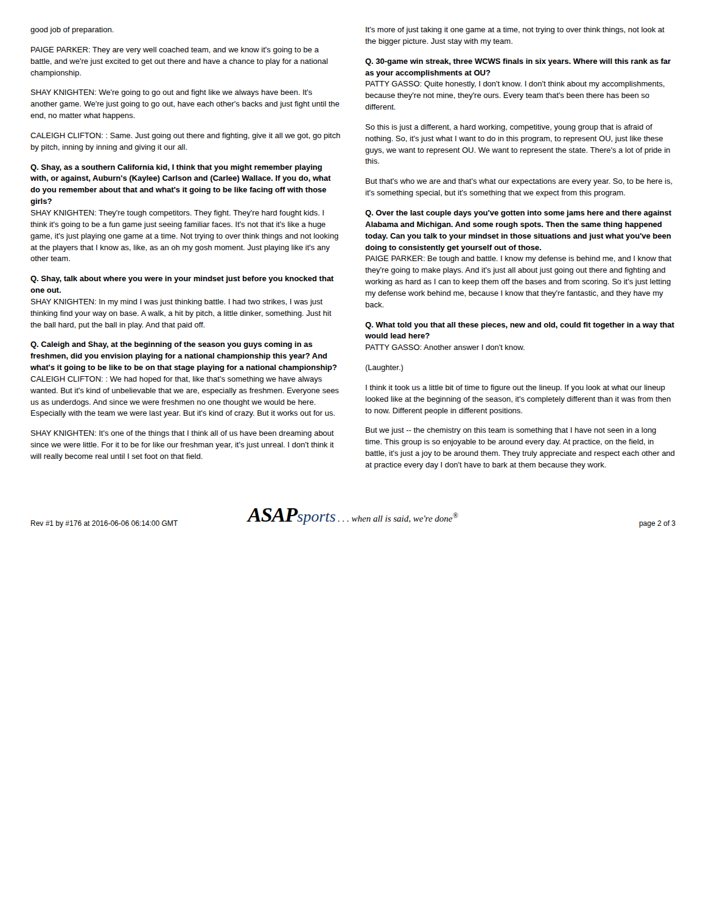good job of preparation.
PAIGE PARKER: They are very well coached team, and we know it's going to be a battle, and we're just excited to get out there and have a chance to play for a national championship.
SHAY KNIGHTEN: We're going to go out and fight like we always have been. It's another game. We're just going to go out, have each other's backs and just fight until the end, no matter what happens.
CALEIGH CLIFTON: : Same. Just going out there and fighting, give it all we got, go pitch by pitch, inning by inning and giving it our all.
Q. Shay, as a southern California kid, I think that you might remember playing with, or against, Auburn's (Kaylee) Carlson and (Carlee) Wallace. If you do, what do you remember about that and what's it going to be like facing off with those girls?
SHAY KNIGHTEN: They're tough competitors. They fight. They're hard fought kids. I think it's going to be a fun game just seeing familiar faces. It's not that it's like a huge game, it's just playing one game at a time. Not trying to over think things and not looking at the players that I know as, like, as an oh my gosh moment. Just playing like it's any other team.
Q. Shay, talk about where you were in your mindset just before you knocked that one out.
SHAY KNIGHTEN: In my mind I was just thinking battle. I had two strikes, I was just thinking find your way on base. A walk, a hit by pitch, a little dinker, something. Just hit the ball hard, put the ball in play. And that paid off.
Q. Caleigh and Shay, at the beginning of the season you guys coming in as freshmen, did you envision playing for a national championship this year? And what's it going to be like to be on that stage playing for a national championship?
CALEIGH CLIFTON: : We had hoped for that, like that's something we have always wanted. But it's kind of unbelievable that we are, especially as freshmen. Everyone sees us as underdogs. And since we were freshmen no one thought we would be here. Especially with the team we were last year. But it's kind of crazy. But it works out for us.
SHAY KNIGHTEN: It's one of the things that I think all of us have been dreaming about since we were little. For it to be for like our freshman year, it's just unreal. I don't think it will really become real until I set foot on that field.
It's more of just taking it one game at a time, not trying to over think things, not look at the bigger picture. Just stay with my team.
Q. 30-game win streak, three WCWS finals in six years. Where will this rank as far as your accomplishments at OU?
PATTY GASSO: Quite honestly, I don't know. I don't think about my accomplishments, because they're not mine, they're ours. Every team that's been there has been so different.
So this is just a different, a hard working, competitive, young group that is afraid of nothing. So, it's just what I want to do in this program, to represent OU, just like these guys, we want to represent OU. We want to represent the state. There's a lot of pride in this.
But that's who we are and that's what our expectations are every year. So, to be here is, it's something special, but it's something that we expect from this program.
Q. Over the last couple days you've gotten into some jams here and there against Alabama and Michigan. And some rough spots. Then the same thing happened today. Can you talk to your mindset in those situations and just what you've been doing to consistently get yourself out of those.
PAIGE PARKER: Be tough and battle. I know my defense is behind me, and I know that they're going to make plays. And it's just all about just going out there and fighting and working as hard as I can to keep them off the bases and from scoring. So it's just letting my defense work behind me, because I know that they're fantastic, and they have my back.
Q. What told you that all these pieces, new and old, could fit together in a way that would lead here?
PATTY GASSO: Another answer I don't know.
(Laughter.)
I think it took us a little bit of time to figure out the lineup. If you look at what our lineup looked like at the beginning of the season, it's completely different than it was from then to now. Different people in different positions.
But we just -- the chemistry on this team is something that I have not seen in a long time. This group is so enjoyable to be around every day. At practice, on the field, in battle, it's just a joy to be around them. They truly appreciate and respect each other and at practice every day I don't have to bark at them because they work.
ASAP sports . . . when all is said, we're done®
Rev #1 by #176 at 2016-06-06 06:14:00 GMT page 2 of 3